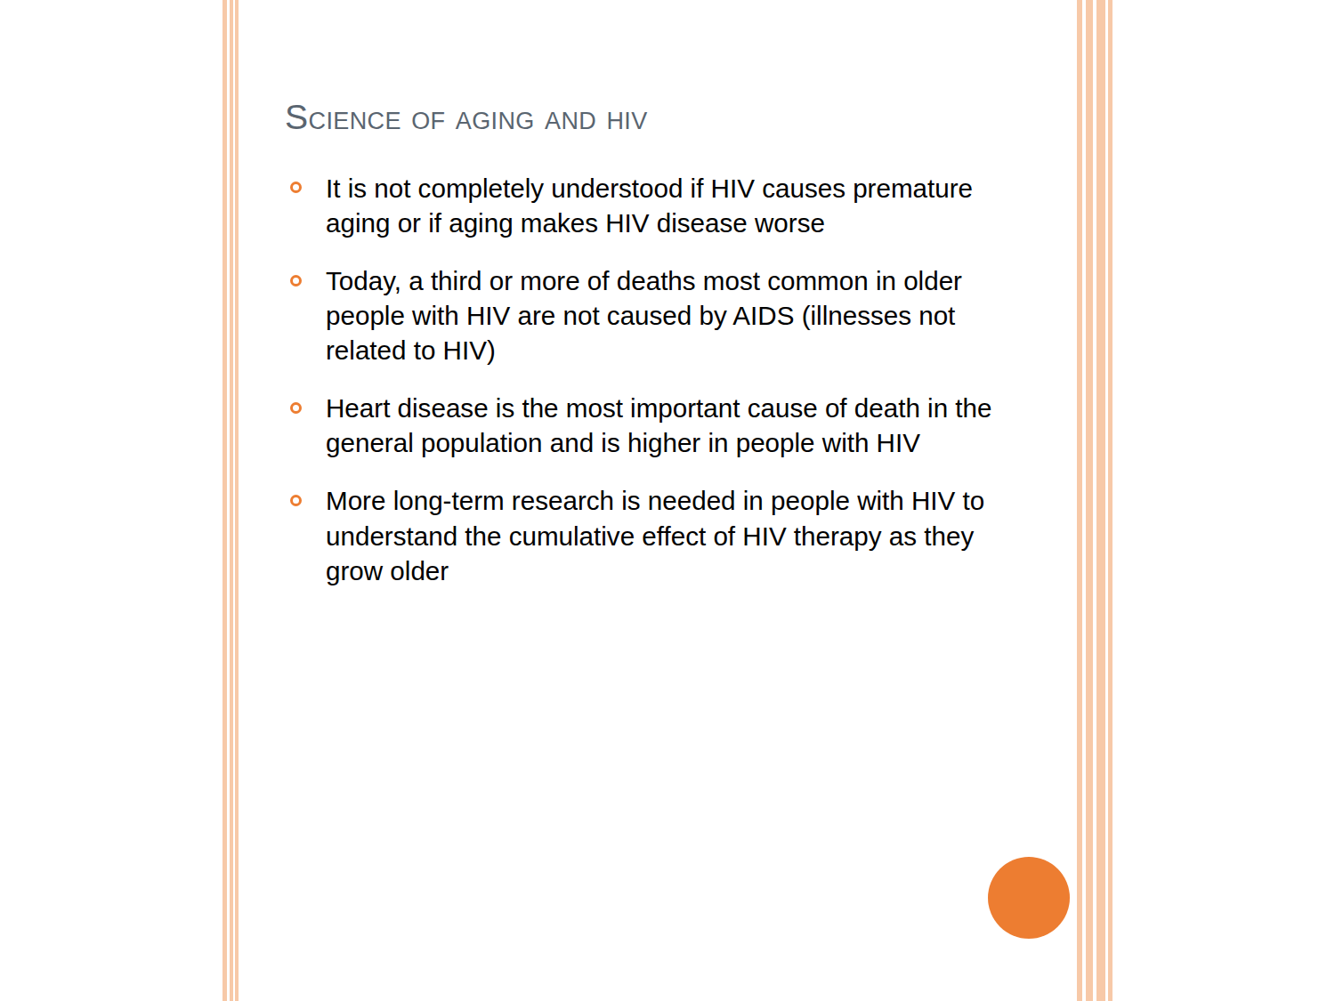Science of aging and HIV
It is not completely understood if HIV causes premature aging or if aging makes HIV disease worse
Today, a third or more of deaths most common in older people with HIV are not caused by AIDS (illnesses not related to HIV)
Heart disease is the most important cause of death in the general population and is higher in people with HIV
More long-term research is needed in people with HIV to understand the cumulative effect of HIV therapy as they grow older